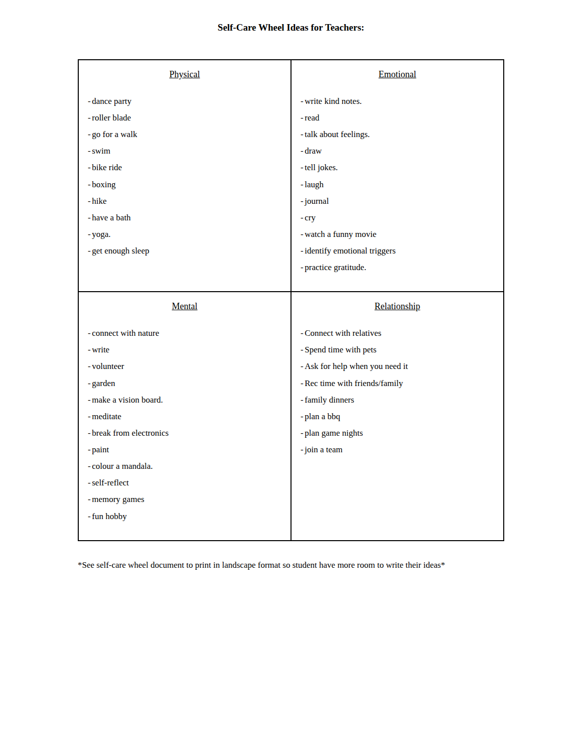Self-Care Wheel Ideas for Teachers:
| Physical dance party roller blade go for a walk swim bike ride boxing hike have a bath yoga. get enough sleep | Emotional write kind notes. read talk about feelings. draw tell jokes. laugh journal cry watch a funny movie identify emotional triggers practice gratitude. |
| Mental connect with nature write volunteer garden make a vision board. meditate break from electronics paint colour a mandala. self-reflect memory games fun hobby | Relationship Connect with relatives Spend time with pets Ask for help when you need it Rec time with friends/family family dinners plan a bbq plan game nights join a team |
*See self-care wheel document to print in landscape format so student have more room to write their ideas*